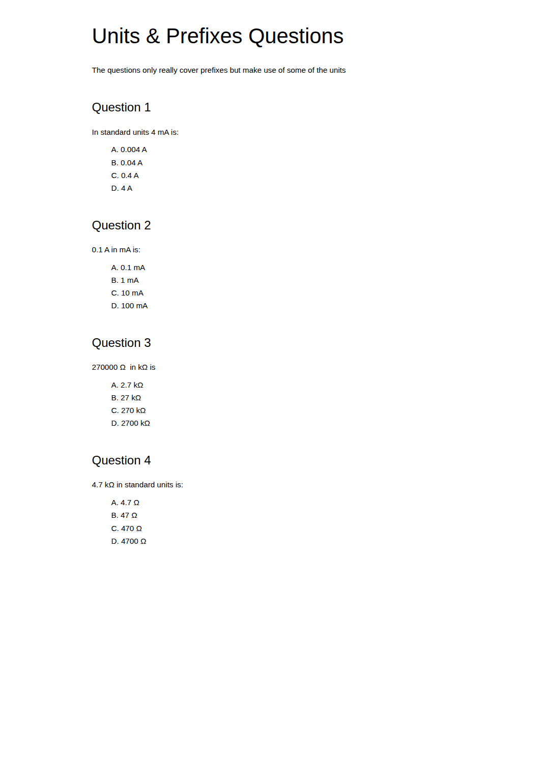Units & Prefixes Questions
The questions only really cover prefixes but make use of some of the units
Question 1
In standard units 4 mA is:
A. 0.004 A
B. 0.04 A
C. 0.4 A
D. 4 A
Question 2
0.1 A in mA is:
A. 0.1 mA
B. 1 mA
C. 10 mA
D. 100 mA
Question 3
270000 Ω in kΩ is
A. 2.7 kΩ
B. 27 kΩ
C. 270 kΩ
D. 2700 kΩ
Question 4
4.7 kΩ in standard units is:
A. 4.7 Ω
B. 47 Ω
C. 470 Ω
D. 4700 Ω